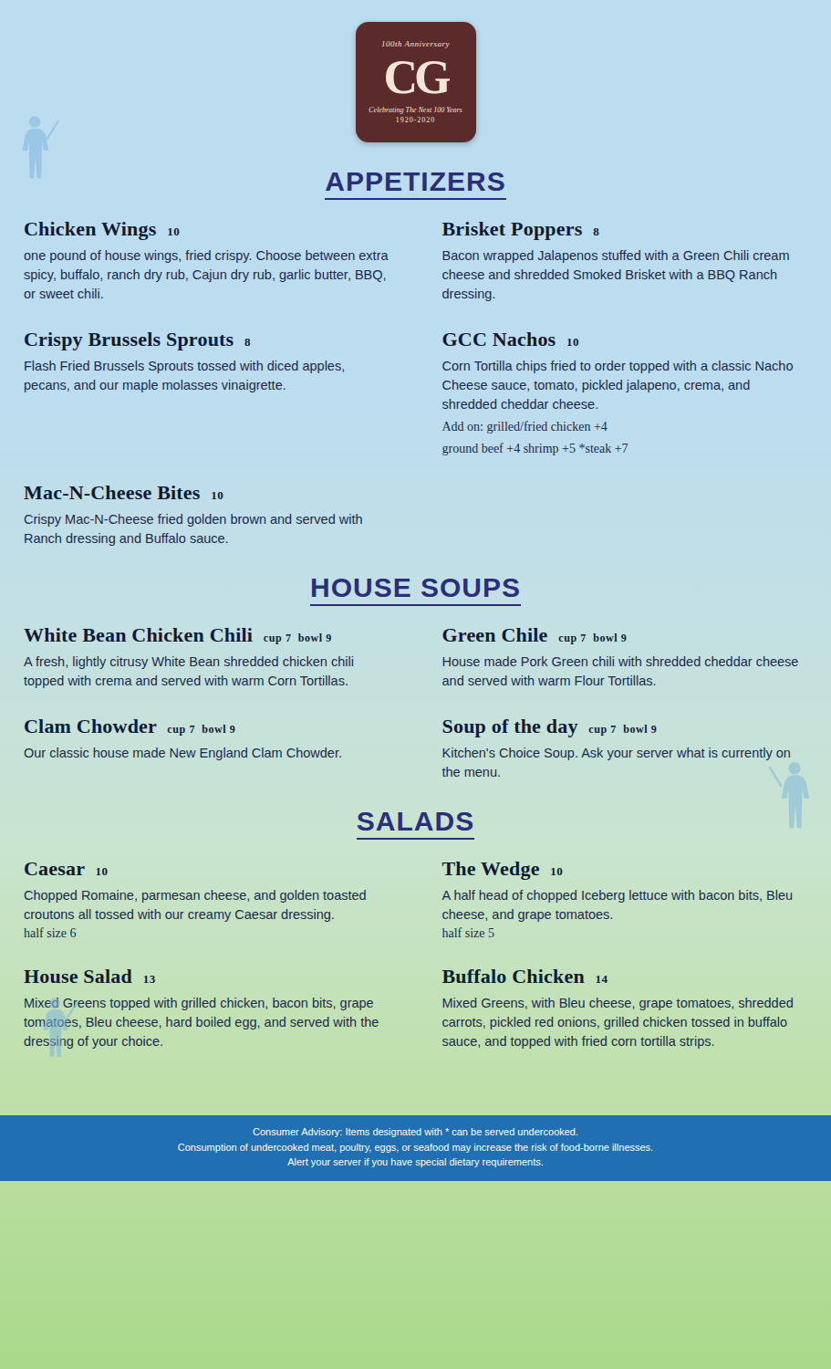100th Anniversary CG Celebrating The Next 100 Years 1920-2020
APPETIZERS
Chicken Wings 10
one pound of house wings, fried crispy. Choose between extra spicy, buffalo, ranch dry rub, Cajun dry rub, garlic butter, BBQ, or sweet chili.
Brisket Poppers 8
Bacon wrapped Jalapenos stuffed with a Green Chili cream cheese and shredded Smoked Brisket with a BBQ Ranch dressing.
Crispy Brussels Sprouts 8
Flash Fried Brussels Sprouts tossed with diced apples, pecans, and our maple molasses vinaigrette.
GCC Nachos 10
Corn Tortilla chips fried to order topped with a classic Nacho Cheese sauce, tomato, pickled jalapeno, crema, and shredded cheddar cheese.
Add on: grilled/fried chicken +4 ground beef +4 shrimp +5 *steak +7
Mac-N-Cheese Bites 10
Crispy Mac-N-Cheese fried golden brown and served with Ranch dressing and Buffalo sauce.
HOUSE SOUPS
White Bean Chicken Chili cup 7 bowl 9
A fresh, lightly citrusy White Bean shredded chicken chili topped with crema and served with warm Corn Tortillas.
Green Chile cup 7 bowl 9
House made Pork Green chili with shredded cheddar cheese and served with warm Flour Tortillas.
Clam Chowder cup 7 bowl 9
Our classic house made New England Clam Chowder.
Soup of the day cup 7 bowl 9
Kitchen's Choice Soup. Ask your server what is currently on the menu.
SALADS
Caesar 10
Chopped Romaine, parmesan cheese, and golden toasted croutons all tossed with our creamy Caesar dressing.
half size 6
The Wedge 10
A half head of chopped Iceberg lettuce with bacon bits, Bleu cheese, and grape tomatoes.
half size 5
House Salad 13
Mixed Greens topped with grilled chicken, bacon bits, grape tomatoes, Bleu cheese, hard boiled egg, and served with the dressing of your choice.
Buffalo Chicken 14
Mixed Greens, with Bleu cheese, grape tomatoes, shredded carrots, pickled red onions, grilled chicken tossed in buffalo sauce, and topped with fried corn tortilla strips.
Consumer Advisory: Items designated with * can be served undercooked.
Consumption of undercooked meat, poultry, eggs, or seafood may increase the risk of food-borne illnesses.
Alert your server if you have special dietary requirements.